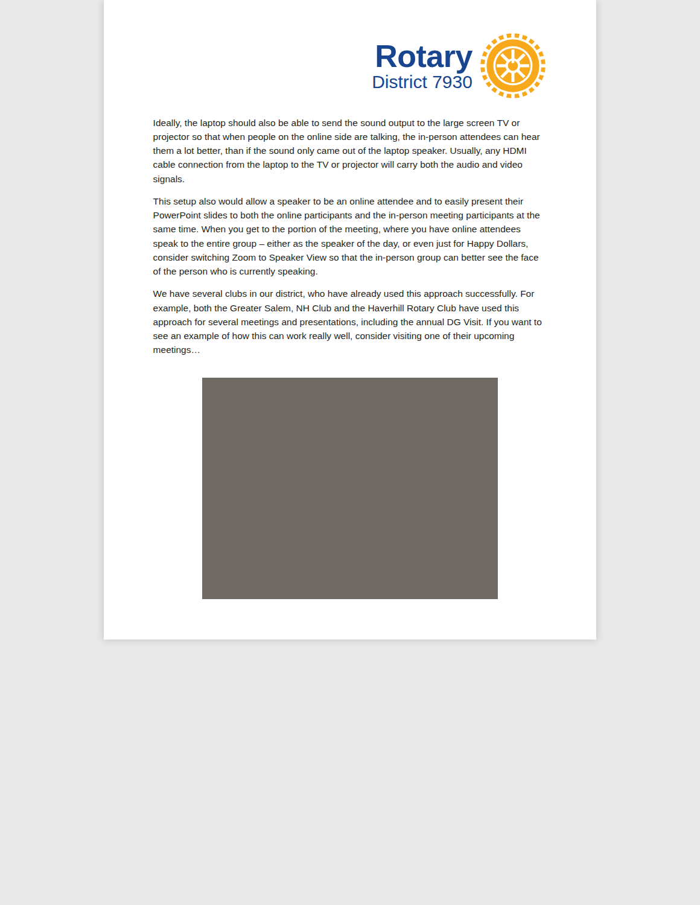Rotary District 7930
Ideally, the laptop should also be able to send the sound output to the large screen TV or projector so that when people on the online side are talking, the in-person attendees can hear them a lot better, than if the sound only came out of the laptop speaker. Usually, any HDMI cable connection from the laptop to the TV or projector will carry both the audio and video signals.
This setup also would allow a speaker to be an online attendee and to easily present their PowerPoint slides to both the online participants and the in-person meeting participants at the same time. When you get to the portion of the meeting, where you have online attendees speak to the entire group – either as the speaker of the day, or even just for Happy Dollars, consider switching Zoom to Speaker View so that the in-person group can better see the face of the person who is currently speaking.
We have several clubs in our district, who have already used this approach successfully. For example, both the Greater Salem, NH Club and the Haverhill Rotary Club have used this approach for several meetings and presentations, including the annual DG Visit. If you want to see an example of how this can work really well, consider visiting one of their upcoming meetings…
Photo: hybrid Rotary club meeting (image not available)